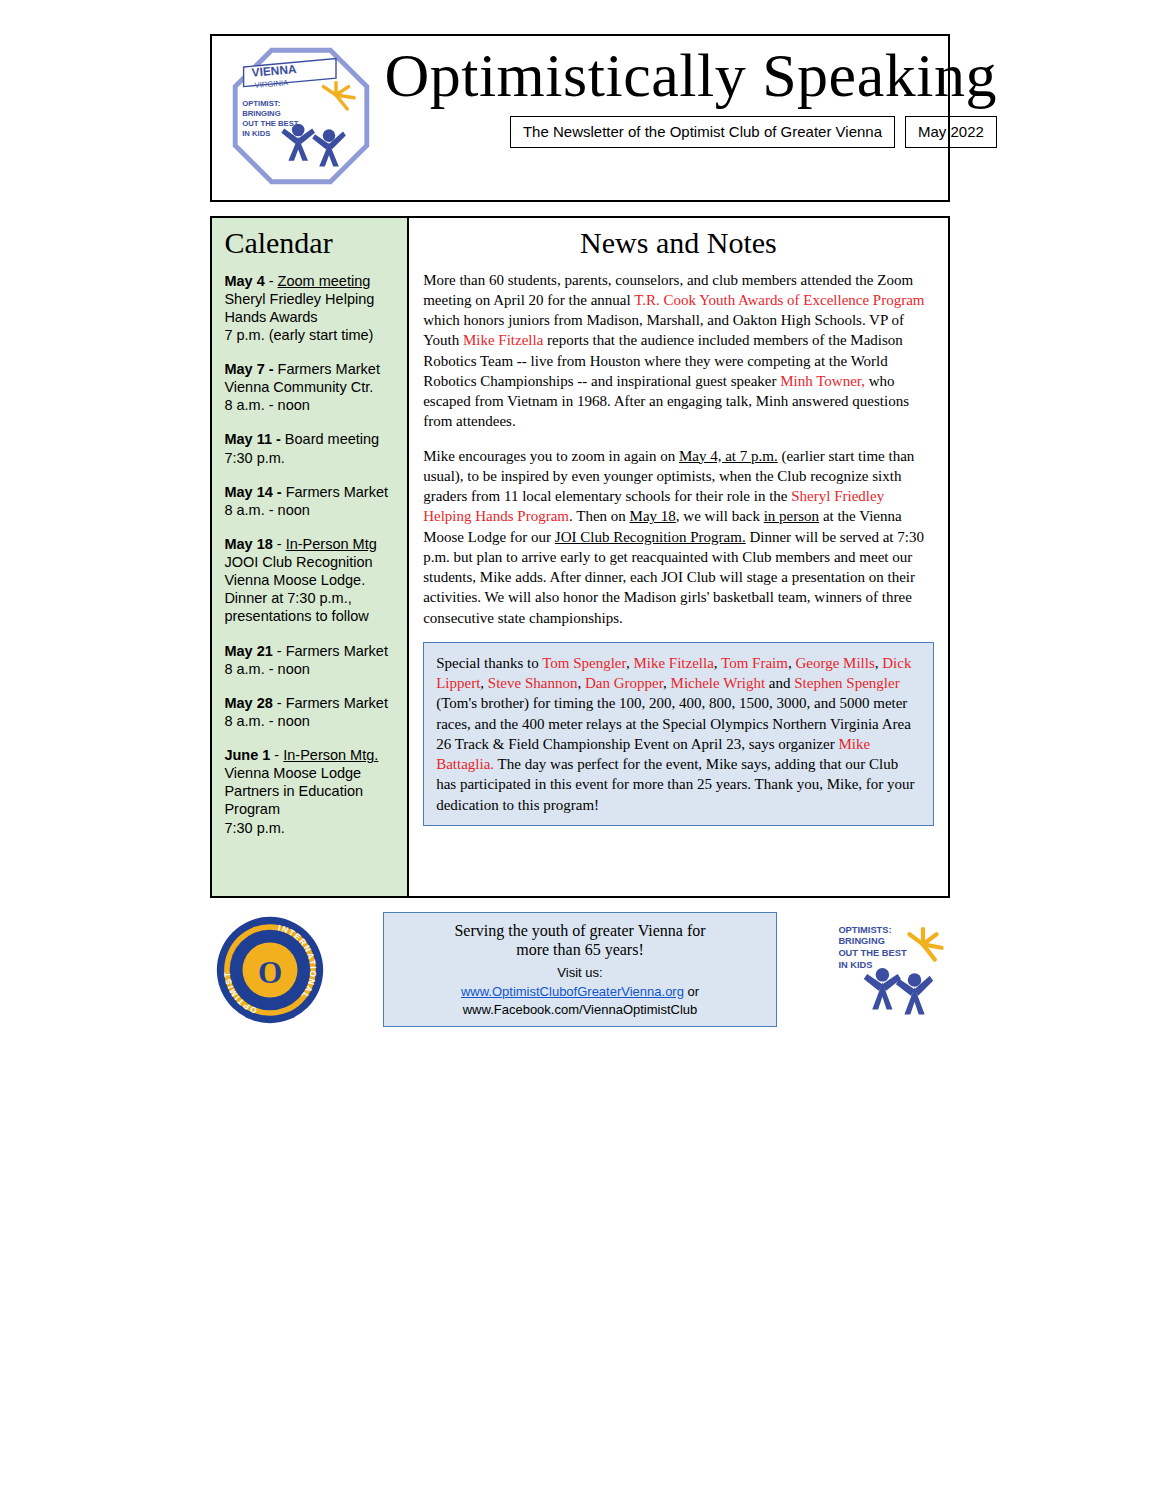VIENNA VIRGINIA OPTIMIST: BRINGING OUT THE BEST IN KIDS
Optimistically Speaking
The Newsletter of the Optimist Club of Greater Vienna
May 2022
Calendar
May 4 - Zoom meeting
Sheryl Friedley Helping Hands Awards
7 p.m. (early start time)
May 7 - Farmers Market
Vienna Community Ctr.
8 a.m. - noon
May 11 - Board meeting
7:30 p.m.
May 14 - Farmers Market
8 a.m. - noon
May 18 - In-Person Mtg
JOOI Club Recognition
Vienna Moose Lodge.
Dinner at 7:30 p.m.,
presentations to follow
May 21 - Farmers Market
8 a.m. - noon
May 28 - Farmers Market
8 a.m. - noon
June 1 - In-Person Mtg.
Vienna Moose Lodge
Partners in Education Program
7:30 p.m.
News and Notes
More than 60 students, parents, counselors, and club members attended the Zoom meeting on April 20 for the annual T.R. Cook Youth Awards of Excellence Program which honors juniors from Madison, Marshall, and Oakton High Schools. VP of Youth Mike Fitzella reports that the audience included members of the Madison Robotics Team -- live from Houston where they were competing at the World Robotics Championships -- and inspirational guest speaker Minh Towner, who escaped from Vietnam in 1968. After an engaging talk, Minh answered questions from attendees.
Mike encourages you to zoom in again on May 4, at 7 p.m. (earlier start time than usual), to be inspired by even younger optimists, when the Club recognize sixth graders from 11 local elementary schools for their role in the Sheryl Friedley Helping Hands Program. Then on May 18, we will back in person at the Vienna Moose Lodge for our JOI Club Recognition Program. Dinner will be served at 7:30 p.m. but plan to arrive early to get reacquainted with Club members and meet our students, Mike adds. After dinner, each JOI Club will stage a presentation on their activities. We will also honor the Madison girls' basketball team, winners of three consecutive state championships.
Special thanks to Tom Spengler, Mike Fitzella, Tom Fraim, George Mills, Dick Lippert, Steve Shannon, Dan Gropper, Michele Wright and Stephen Spengler (Tom's brother) for timing the 100, 200, 400, 800, 1500, 3000, and 5000 meter races, and the 400 meter relays at the Special Olympics Northern Virginia Area 26 Track & Field Championship Event on April 23, says organizer Mike Battaglia. The day was perfect for the event, Mike says, adding that our Club has participated in this event for more than 25 years. Thank you, Mike, for your dedication to this program!
O INTERNATIONAL OPTIMIST
Serving the youth of greater Vienna for
more than 65 years!
Visit us:
www.OptimistClubofGreaterVienna.org or
www.Facebook.com/ViennaOptimistClub
OPTIMISTS: BRINGING OUT THE BEST IN KIDS